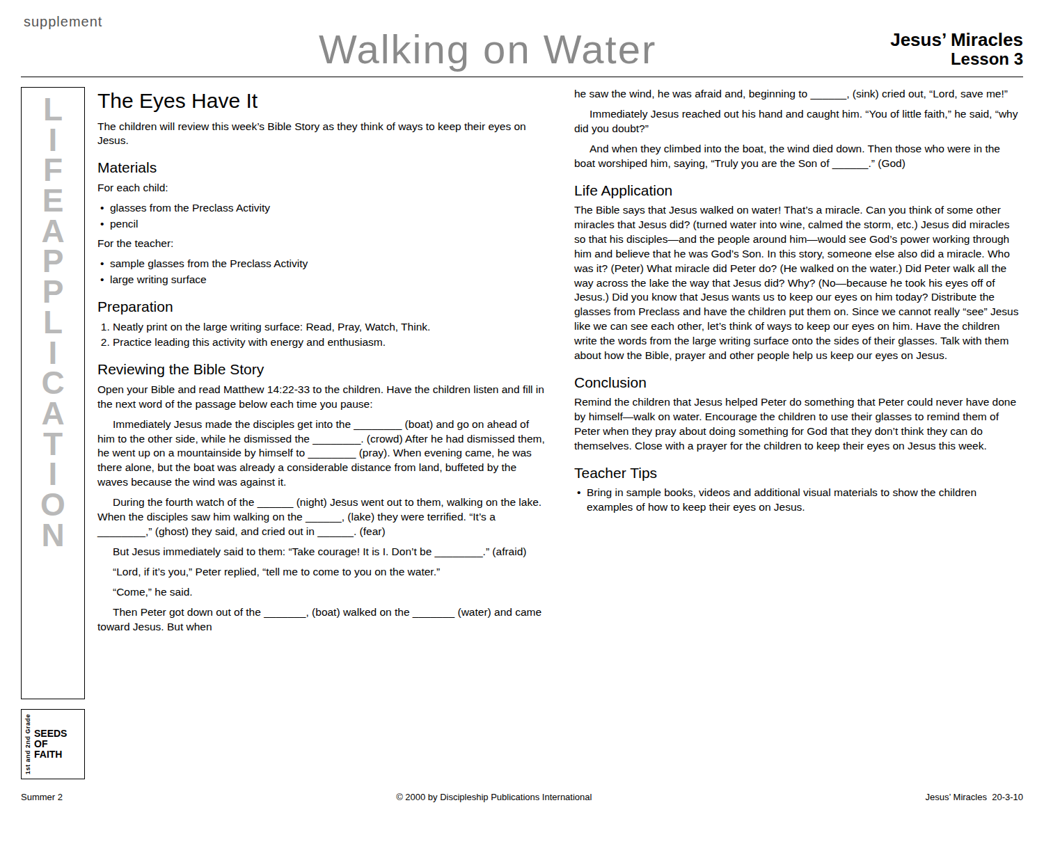supplement
Walking on Water
Jesus’ Miracles
Lesson 3
LIFE APPLICATION
1st and 2nd Grade
SEEDS
OF
FAITH
The Eyes Have It
The children will review this week’s Bible Story as they think of ways to keep their eyes on Jesus.
Materials
For each child:
glasses from the Preclass Activity
pencil
For the teacher:
sample glasses from the Preclass Activity
large writing surface
Preparation
Neatly print on the large writing surface: Read, Pray, Watch, Think.
Practice leading this activity with energy and enthusiasm.
Reviewing the Bible Story
Open your Bible and read Matthew 14:22-33 to the children. Have the children listen and fill in the next word of the passage below each time you pause:
Immediately Jesus made the disciples get into the ________ (boat) and go on ahead of him to the other side, while he dismissed the ________. (crowd) After he had dismissed them, he went up on a mountainside by himself to ________ (pray). When evening came, he was there alone, but the boat was already a considerable distance from land, buffeted by the waves because the wind was against it.
During the fourth watch of the ______ (night) Jesus went out to them, walking on the lake. When the disciples saw him walking on the ______, (lake) they were terrified. “It’s a ________,” (ghost) they said, and cried out in ______. (fear)
But Jesus immediately said to them: “Take courage! It is I. Don’t be ________.” (afraid)
“Lord, if it’s you,” Peter replied, “tell me to come to you on the water.”
“Come,” he said.
Then Peter got down out of the _______, (boat) walked on the _______ (water) and came toward Jesus. But when
he saw the wind, he was afraid and, beginning to ______, (sink) cried out, “Lord, save me!”
Immediately Jesus reached out his hand and caught him. “You of little faith,” he said, “why did you doubt?”
And when they climbed into the boat, the wind died down. Then those who were in the boat worshiped him, saying, “Truly you are the Son of ______.” (God)
Life Application
The Bible says that Jesus walked on water! That’s a miracle. Can you think of some other miracles that Jesus did? (turned water into wine, calmed the storm, etc.) Jesus did miracles so that his disciples—and the people around him—would see God’s power working through him and believe that he was God’s Son. In this story, someone else also did a miracle. Who was it? (Peter) What miracle did Peter do? (He walked on the water.) Did Peter walk all the way across the lake the way that Jesus did? Why? (No—because he took his eyes off of Jesus.) Did you know that Jesus wants us to keep our eyes on him today? Distribute the glasses from Preclass and have the children put them on. Since we cannot really “see” Jesus like we can see each other, let’s think of ways to keep our eyes on him. Have the children write the words from the large writing surface onto the sides of their glasses. Talk with them about how the Bible, prayer and other people help us keep our eyes on Jesus.
Conclusion
Remind the children that Jesus helped Peter do something that Peter could never have done by himself—walk on water. Encourage the children to use their glasses to remind them of Peter when they pray about doing something for God that they don’t think they can do themselves. Close with a prayer for the children to keep their eyes on Jesus this week.
Teacher Tips
Bring in sample books, videos and additional visual materials to show the children examples of how to keep their eyes on Jesus.
Summer 2
© 2000 by Discipleship Publications International
Jesus’ Miracles 20-3-10